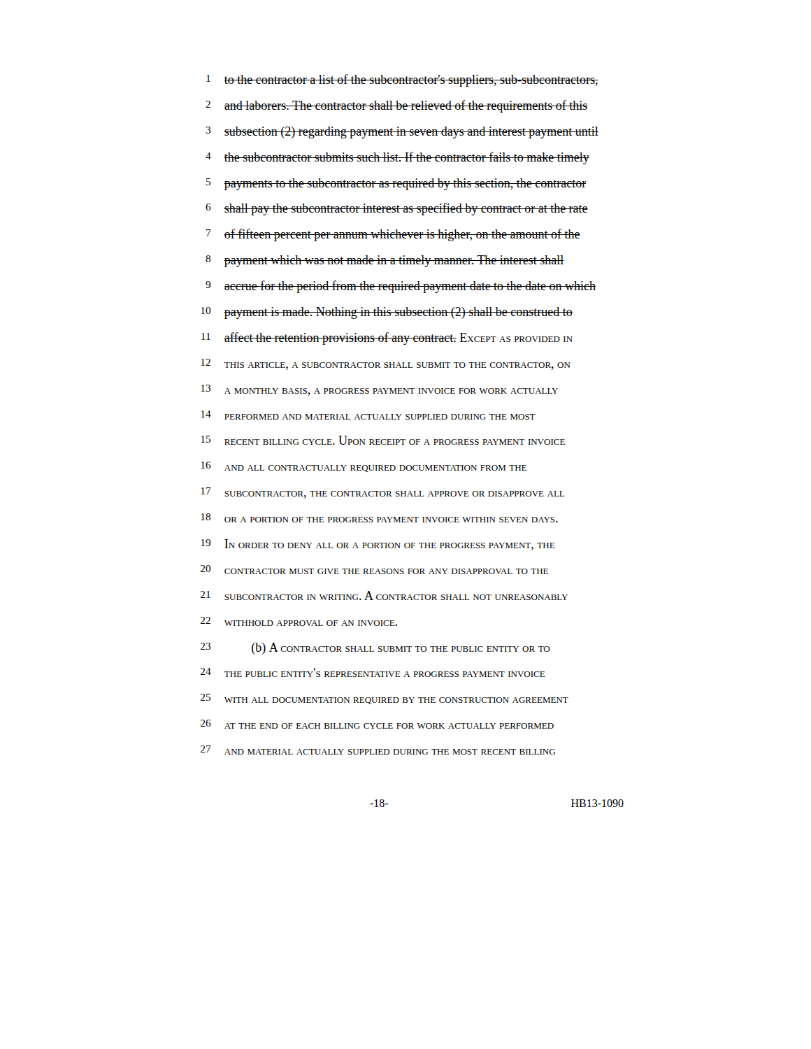to the contractor a list of the subcontractor's suppliers, sub-subcontractors,
and laborers. The contractor shall be relieved of the requirements of this
subsection (2) regarding payment in seven days and interest payment until
the subcontractor submits such list. If the contractor fails to make timely
payments to the subcontractor as required by this section, the contractor
shall pay the subcontractor interest as specified by contract or at the rate
of fifteen percent per annum whichever is higher, on the amount of the
payment which was not made in a timely manner. The interest shall
accrue for the period from the required payment date to the date on which
payment is made. Nothing in this subsection (2) shall be construed to
affect the retention provisions of any contract. Except as provided in
this article, a subcontractor shall submit to the contractor, on
a monthly basis, a progress payment invoice for work actually
performed and material actually supplied during the most
recent billing cycle. Upon receipt of a progress payment invoice
and all contractually required documentation from the
subcontractor, the contractor shall approve or disapprove all
or a portion of the progress payment invoice within seven days.
In order to deny all or a portion of the progress payment, the
contractor must give the reasons for any disapproval to the
subcontractor in writing. A contractor shall not unreasonably
withhold approval of an invoice.
(b) A contractor shall submit to the public entity or to
the public entity's representative a progress payment invoice
with all documentation required by the construction agreement
at the end of each billing cycle for work actually performed
and material actually supplied during the most recent billing
-18- HB13-1090